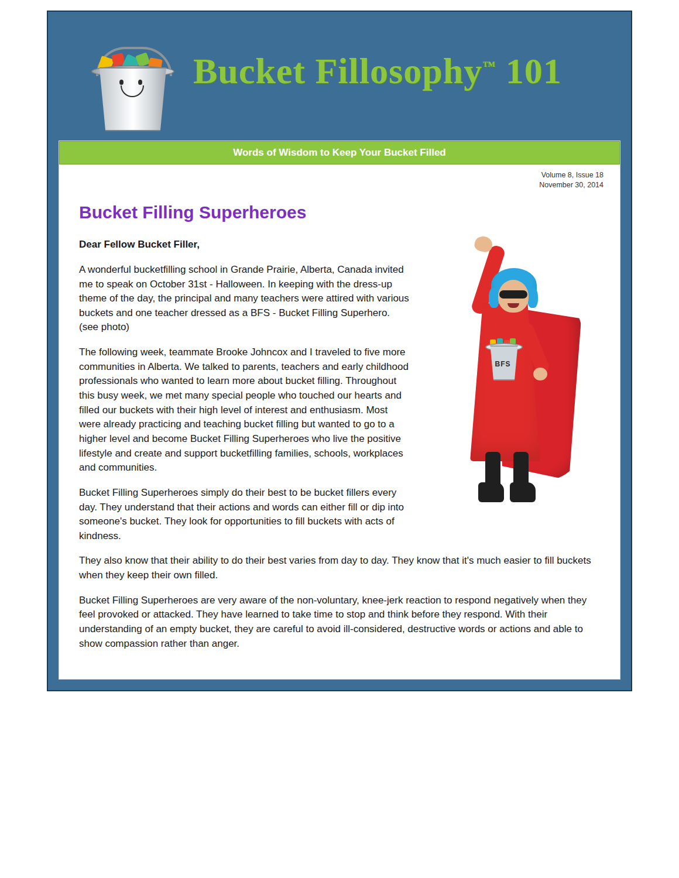Bucket Fillosophy™ 101
Words of Wisdom to Keep Your Bucket Filled
Volume 8, Issue 18
November 30, 2014
Bucket Filling Superheroes
BFS
Dear Fellow Bucket Filler,
A wonderful bucketfilling school in Grande Prairie, Alberta, Canada invited me to speak on October 31st - Halloween. In keeping with the dress-up theme of the day, the principal and many teachers were attired with various buckets and one teacher dressed as a BFS - Bucket Filling Superhero. (see photo)
The following week, teammate Brooke Johncox and I traveled to five more communities in Alberta. We talked to parents, teachers and early childhood professionals who wanted to learn more about bucket filling. Throughout this busy week, we met many special people who touched our hearts and filled our buckets with their high level of interest and enthusiasm. Most were already practicing and teaching bucket filling but wanted to go to a higher level and become Bucket Filling Superheroes who live the positive lifestyle and create and support bucketfilling families, schools, workplaces and communities.
Bucket Filling Superheroes simply do their best to be bucket fillers every day. They understand that their actions and words can either fill or dip into someone's bucket. They look for opportunities to fill buckets with acts of kindness.
They also know that their ability to do their best varies from day to day. They know that it's much easier to fill buckets when they keep their own filled.
Bucket Filling Superheroes are very aware of the non-voluntary, knee-jerk reaction to respond negatively when they feel provoked or attacked. They have learned to take time to stop and think before they respond. With their understanding of an empty bucket, they are careful to avoid ill-considered, destructive words or actions and able to show compassion rather than anger.